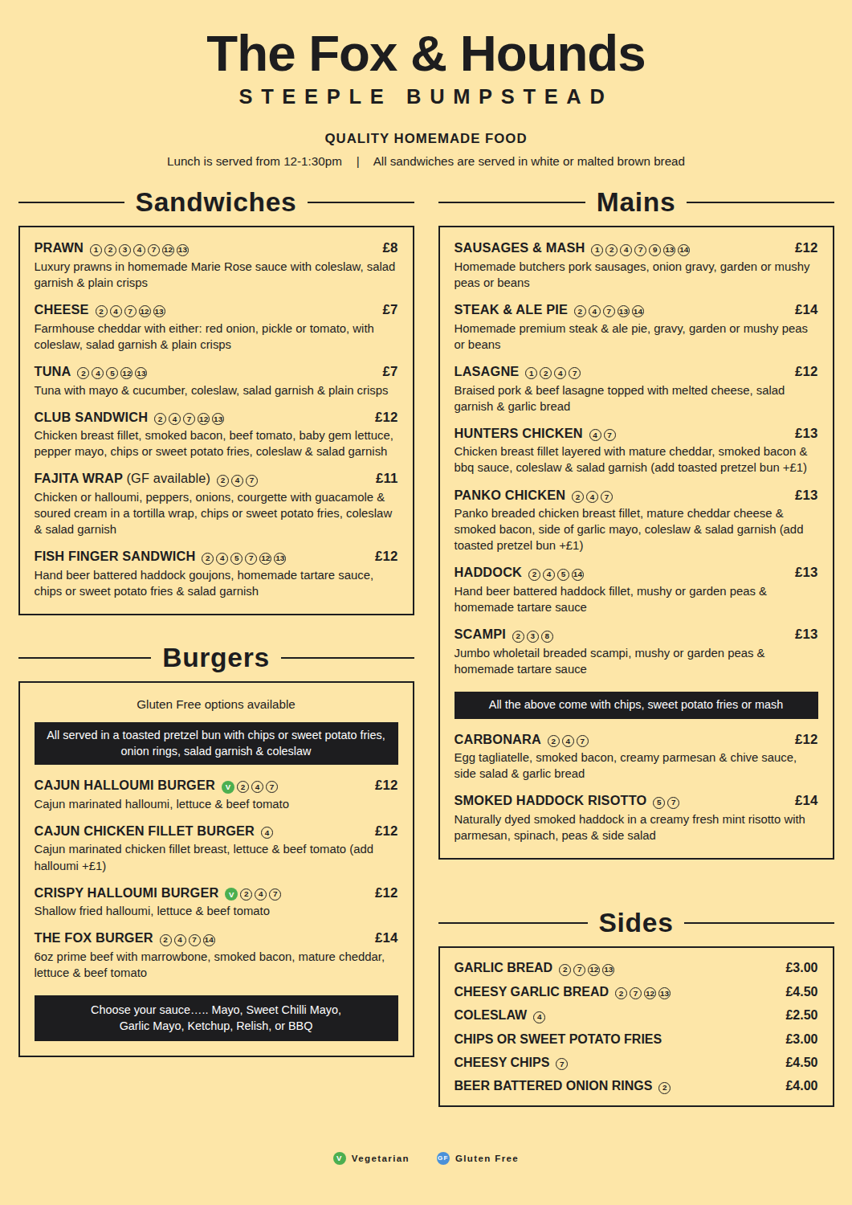The Fox & Hounds
Steeple Bumpstead
Quality Homemade Food
Lunch is served from 12-1:30pm | All sandwiches are served in white or malted brown bread
Sandwiches
Prawn 123471213 £8
Luxury prawns in homemade Marie Rose sauce with coleslaw, salad garnish & plain crisps
Cheese 2471213 £7
Farmhouse cheddar with either: red onion, pickle or tomato, with coleslaw, salad garnish & plain crisps
Tuna 2451213 £7
Tuna with mayo & cucumber, coleslaw, salad garnish & plain crisps
Club Sandwich 2471213 £12
Chicken breast fillet, smoked bacon, beef tomato, baby gem lettuce, pepper mayo, chips or sweet potato fries, coleslaw & salad garnish
Fajita Wrap (GF available) 247 £11
Chicken or halloumi, peppers, onions, courgette with guacamole & soured cream in a tortilla wrap, chips or sweet potato fries, coleslaw & salad garnish
Fish Finger Sandwich 24571213 £12
Hand beer battered haddock goujons, homemade tartare sauce, chips or sweet potato fries & salad garnish
Burgers
Gluten Free options available
All served in a toasted pretzel bun with chips or sweet potato fries, onion rings, salad garnish & coleslaw
Cajun Halloumi Burger V 247 £12
Cajun marinated halloumi, lettuce & beef tomato
Cajun Chicken Fillet Burger 4 £12
Cajun marinated chicken fillet breast, lettuce & beef tomato (add halloumi +£1)
Crispy Halloumi Burger V 247 £12
Shallow fried halloumi, lettuce & beef tomato
The Fox Burger 24714 £14
6oz prime beef with marrowbone, smoked bacon, mature cheddar, lettuce & beef tomato
Choose your sauce….. Mayo, Sweet Chilli Mayo,
Garlic Mayo, Ketchup, Relish, or BBQ
Mains
Sausages & Mash 124791314 £12
Homemade butchers pork sausages, onion gravy, garden or mushy peas or beans
Steak & Ale Pie 2471314 £14
Homemade premium steak & ale pie, gravy, garden or mushy peas or beans
Lasagne 1247 £12
Braised pork & beef lasagne topped with melted cheese, salad garnish & garlic bread
Hunters Chicken 47 £13
Chicken breast fillet layered with mature cheddar, smoked bacon & bbq sauce, coleslaw & salad garnish (add toasted pretzel bun +£1)
Panko Chicken 247 £13
Panko breaded chicken breast fillet, mature cheddar cheese & smoked bacon, side of garlic mayo, coleslaw & salad garnish (add toasted pretzel bun +£1)
Haddock 24514 £13
Hand beer battered haddock fillet, mushy or garden peas & homemade tartare sauce
Scampi 238 £13
Jumbo wholetail breaded scampi, mushy or garden peas & homemade tartare sauce
All the above come with chips, sweet potato fries or mash
Carbonara 247 £12
Egg tagliatelle, smoked bacon, creamy parmesan & chive sauce, side salad & garlic bread
Smoked Haddock Risotto 57 £14
Naturally dyed smoked haddock in a creamy fresh mint risotto with parmesan, spinach, peas & side salad
Sides
Garlic Bread 271213 £3.00
Cheesy Garlic Bread 271213 £4.50
Coleslaw 4 £2.50
Chips or Sweet Potato Fries £3.00
Cheesy Chips 7 £4.50
Beer Battered Onion Rings 2 £4.00
V Vegetarian GF Gluten Free